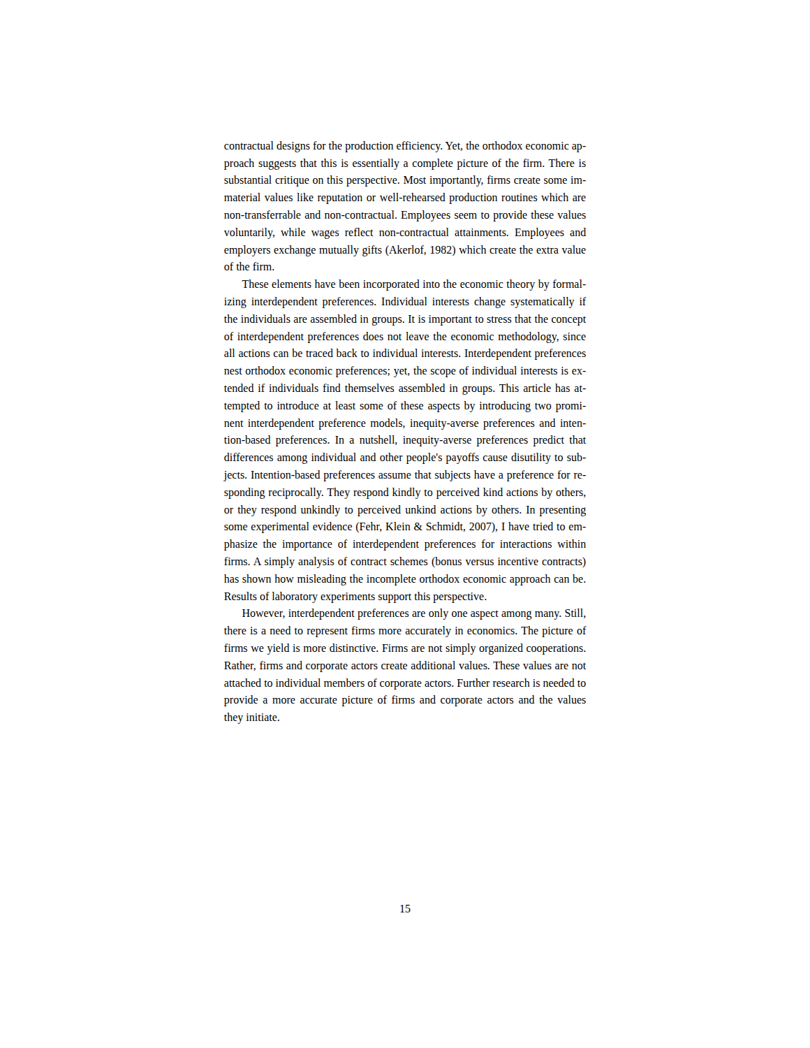contractual designs for the production efficiency. Yet, the orthodox economic approach suggests that this is essentially a complete picture of the firm. There is substantial critique on this perspective. Most importantly, firms create some immaterial values like reputation or well-rehearsed production routines which are non-transferrable and non-contractual. Employees seem to provide these values voluntarily, while wages reflect non-contractual attainments. Employees and employers exchange mutually gifts (Akerlof, 1982) which create the extra value of the firm.
These elements have been incorporated into the economic theory by formalizing interdependent preferences. Individual interests change systematically if the individuals are assembled in groups. It is important to stress that the concept of interdependent preferences does not leave the economic methodology, since all actions can be traced back to individual interests. Interdependent preferences nest orthodox economic preferences; yet, the scope of individual interests is extended if individuals find themselves assembled in groups. This article has attempted to introduce at least some of these aspects by introducing two prominent interdependent preference models, inequity-averse preferences and intention-based preferences. In a nutshell, inequity-averse preferences predict that differences among individual and other people's payoffs cause disutility to subjects. Intention-based preferences assume that subjects have a preference for responding reciprocally. They respond kindly to perceived kind actions by others, or they respond unkindly to perceived unkind actions by others. In presenting some experimental evidence (Fehr, Klein & Schmidt, 2007), I have tried to emphasize the importance of interdependent preferences for interactions within firms. A simply analysis of contract schemes (bonus versus incentive contracts) has shown how misleading the incomplete orthodox economic approach can be. Results of laboratory experiments support this perspective.
However, interdependent preferences are only one aspect among many. Still, there is a need to represent firms more accurately in economics. The picture of firms we yield is more distinctive. Firms are not simply organized cooperations. Rather, firms and corporate actors create additional values. These values are not attached to individual members of corporate actors. Further research is needed to provide a more accurate picture of firms and corporate actors and the values they initiate.
15